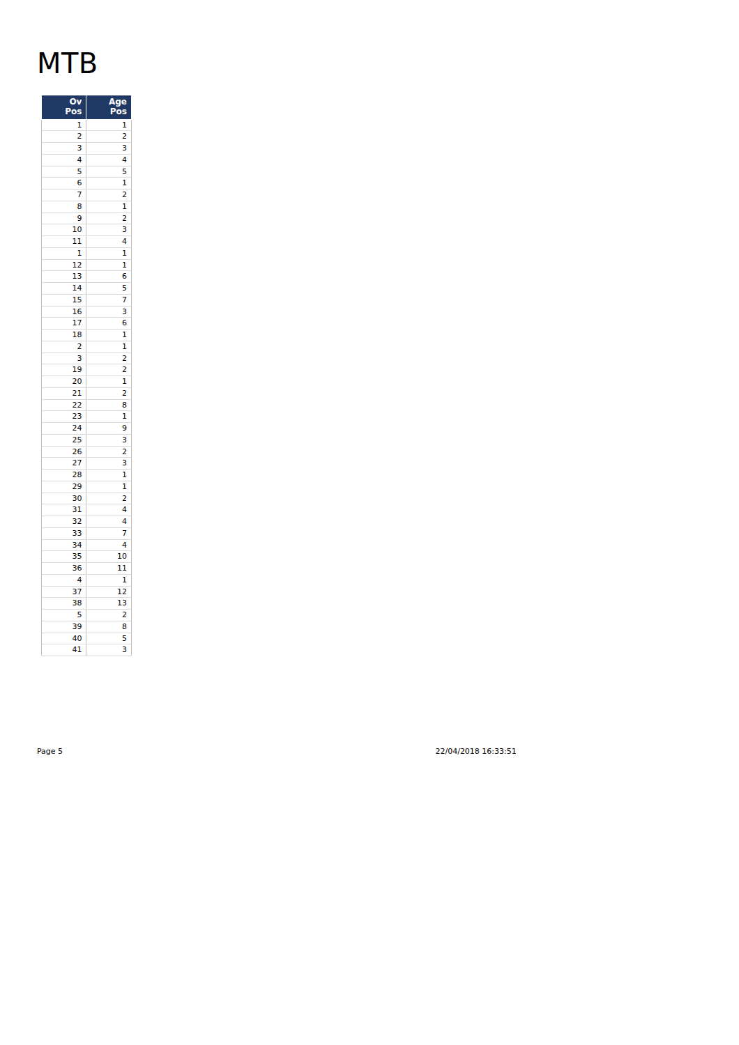MTB
| Ov Pos | Age Pos |
| --- | --- |
| 1 | 1 |
| 2 | 2 |
| 3 | 3 |
| 4 | 4 |
| 5 | 5 |
| 6 | 1 |
| 7 | 2 |
| 8 | 1 |
| 9 | 2 |
| 10 | 3 |
| 11 | 4 |
| 1 | 1 |
| 12 | 1 |
| 13 | 6 |
| 14 | 5 |
| 15 | 7 |
| 16 | 3 |
| 17 | 6 |
| 18 | 1 |
| 2 | 1 |
| 3 | 2 |
| 19 | 2 |
| 20 | 1 |
| 21 | 2 |
| 22 | 8 |
| 23 | 1 |
| 24 | 9 |
| 25 | 3 |
| 26 | 2 |
| 27 | 3 |
| 28 | 1 |
| 29 | 1 |
| 30 | 2 |
| 31 | 4 |
| 32 | 4 |
| 33 | 7 |
| 34 | 4 |
| 35 | 10 |
| 36 | 11 |
| 4 | 1 |
| 37 | 12 |
| 38 | 13 |
| 5 | 2 |
| 39 | 8 |
| 40 | 5 |
| 41 | 3 |
Page 5 22/04/2018 16:33:51